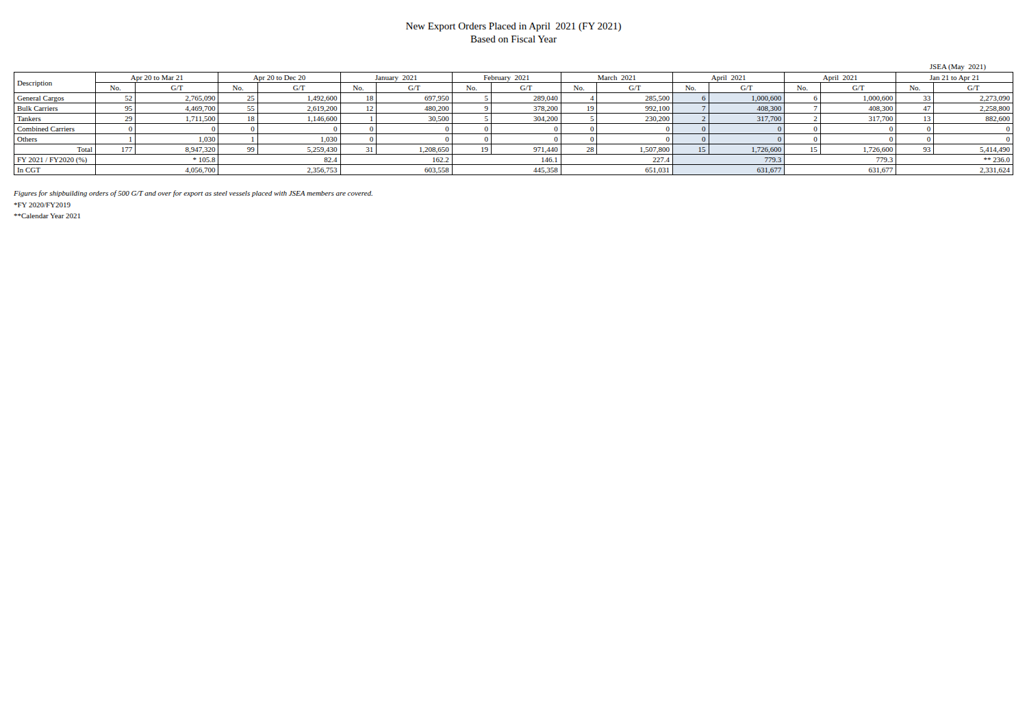New Export Orders Placed in April 2021 (FY 2021)
Based on Fiscal Year
JSEA (May 2021)
| Description | Apr 20 to Mar 21 | Apr 20 to Dec 20 | January 2021 | February 2021 | March 2021 | April 2021 | April 2021 | Jan 21 to Apr 21 |
| --- | --- | --- | --- | --- | --- | --- | --- | --- |
| No. | G/T | No. | G/T | No. | G/T | No. | G/T | No. | G/T | No. | G/T | No. | G/T | No. | G/T |
| General Cargos | 52 | 2,765,090 | 25 | 1,492,600 | 18 | 697,950 | 5 | 289,040 | 4 | 285,500 | 6 | 1,000,600 | 6 | 1,000,600 | 33 | 2,273,090 |
| Bulk Carriers | 95 | 4,469,700 | 55 | 2,619,200 | 12 | 480,200 | 9 | 378,200 | 19 | 992,100 | 7 | 408,300 | 7 | 408,300 | 47 | 2,258,800 |
| Tankers | 29 | 1,711,500 | 18 | 1,146,600 | 1 | 30,500 | 5 | 304,200 | 5 | 230,200 | 2 | 317,700 | 2 | 317,700 | 13 | 882,600 |
| Combined Carriers | 0 | 0 | 0 | 0 | 0 | 0 | 0 | 0 | 0 | 0 | 0 | 0 | 0 | 0 | 0 | 0 |
| Others | 1 | 1,030 | 1 | 1,030 | 0 | 0 | 0 | 0 | 0 | 0 | 0 | 0 | 0 | 0 | 0 | 0 |
| Total | 177 | 8,947,320 | 99 | 5,259,430 | 31 | 1,208,650 | 19 | 971,440 | 28 | 1,507,800 | 15 | 1,726,600 | 15 | 1,726,600 | 93 | 5,414,490 |
| FY 2021 / FY2020 (%) | * 105.8 | 82.4 | 162.2 | 146.1 | 227.4 | 779.3 | 779.3 | ** 236.0 |
| In CGT | 4,056,700 | 2,356,753 | 603,558 | 445,358 | 651,031 | 631,677 | 631,677 | 2,331,624 |
Figures for shipbuilding orders of 500 G/T and over for export as steel vessels placed with JSEA members are covered.
*FY 2020/FY2019
**Calendar Year 2021